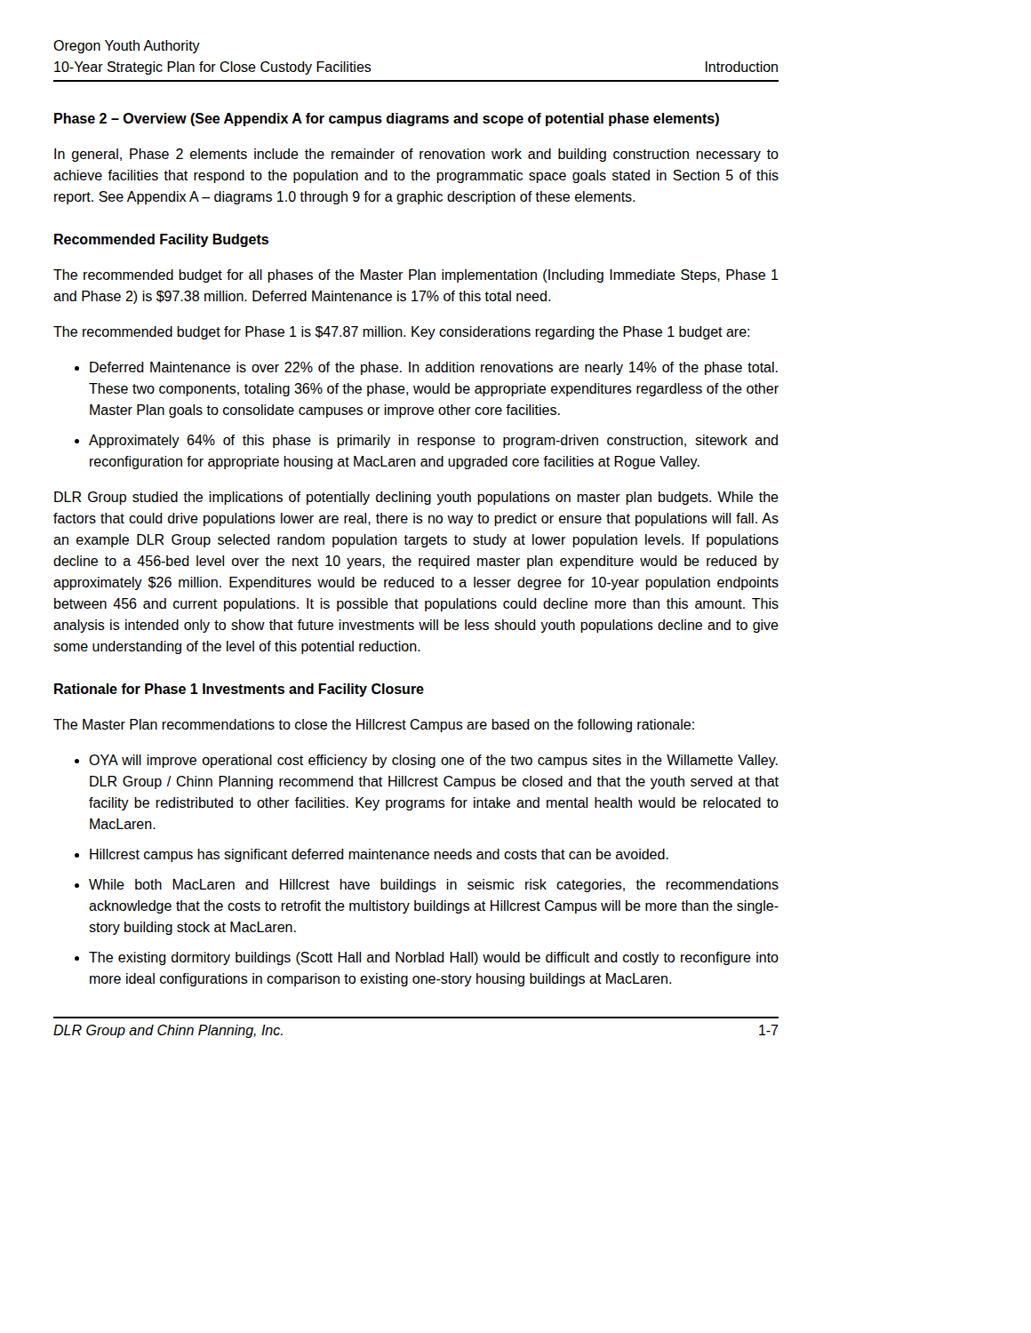Oregon Youth Authority
10-Year Strategic Plan for Close Custody Facilities
Introduction
Phase 2 – Overview (See Appendix A for campus diagrams and scope of potential phase elements)
In general, Phase 2 elements include the remainder of renovation work and building construction necessary to achieve facilities that respond to the population and to the programmatic space goals stated in Section 5 of this report. See Appendix A – diagrams 1.0 through 9 for a graphic description of these elements.
Recommended Facility Budgets
The recommended budget for all phases of the Master Plan implementation (Including Immediate Steps, Phase 1 and Phase 2) is $97.38 million. Deferred Maintenance is 17% of this total need.
The recommended budget for Phase 1 is $47.87 million. Key considerations regarding the Phase 1 budget are:
Deferred Maintenance is over 22% of the phase. In addition renovations are nearly 14% of the phase total. These two components, totaling 36% of the phase, would be appropriate expenditures regardless of the other Master Plan goals to consolidate campuses or improve other core facilities.
Approximately 64% of this phase is primarily in response to program-driven construction, sitework and reconfiguration for appropriate housing at MacLaren and upgraded core facilities at Rogue Valley.
DLR Group studied the implications of potentially declining youth populations on master plan budgets. While the factors that could drive populations lower are real, there is no way to predict or ensure that populations will fall. As an example DLR Group selected random population targets to study at lower population levels. If populations decline to a 456-bed level over the next 10 years, the required master plan expenditure would be reduced by approximately $26 million. Expenditures would be reduced to a lesser degree for 10-year population endpoints between 456 and current populations. It is possible that populations could decline more than this amount. This analysis is intended only to show that future investments will be less should youth populations decline and to give some understanding of the level of this potential reduction.
Rationale for Phase 1 Investments and Facility Closure
The Master Plan recommendations to close the Hillcrest Campus are based on the following rationale:
OYA will improve operational cost efficiency by closing one of the two campus sites in the Willamette Valley. DLR Group / Chinn Planning recommend that Hillcrest Campus be closed and that the youth served at that facility be redistributed to other facilities. Key programs for intake and mental health would be relocated to MacLaren.
Hillcrest campus has significant deferred maintenance needs and costs that can be avoided.
While both MacLaren and Hillcrest have buildings in seismic risk categories, the recommendations acknowledge that the costs to retrofit the multistory buildings at Hillcrest Campus will be more than the single-story building stock at MacLaren.
The existing dormitory buildings (Scott Hall and Norblad Hall) would be difficult and costly to reconfigure into more ideal configurations in comparison to existing one-story housing buildings at MacLaren.
DLR Group and Chinn Planning, Inc.
1-7